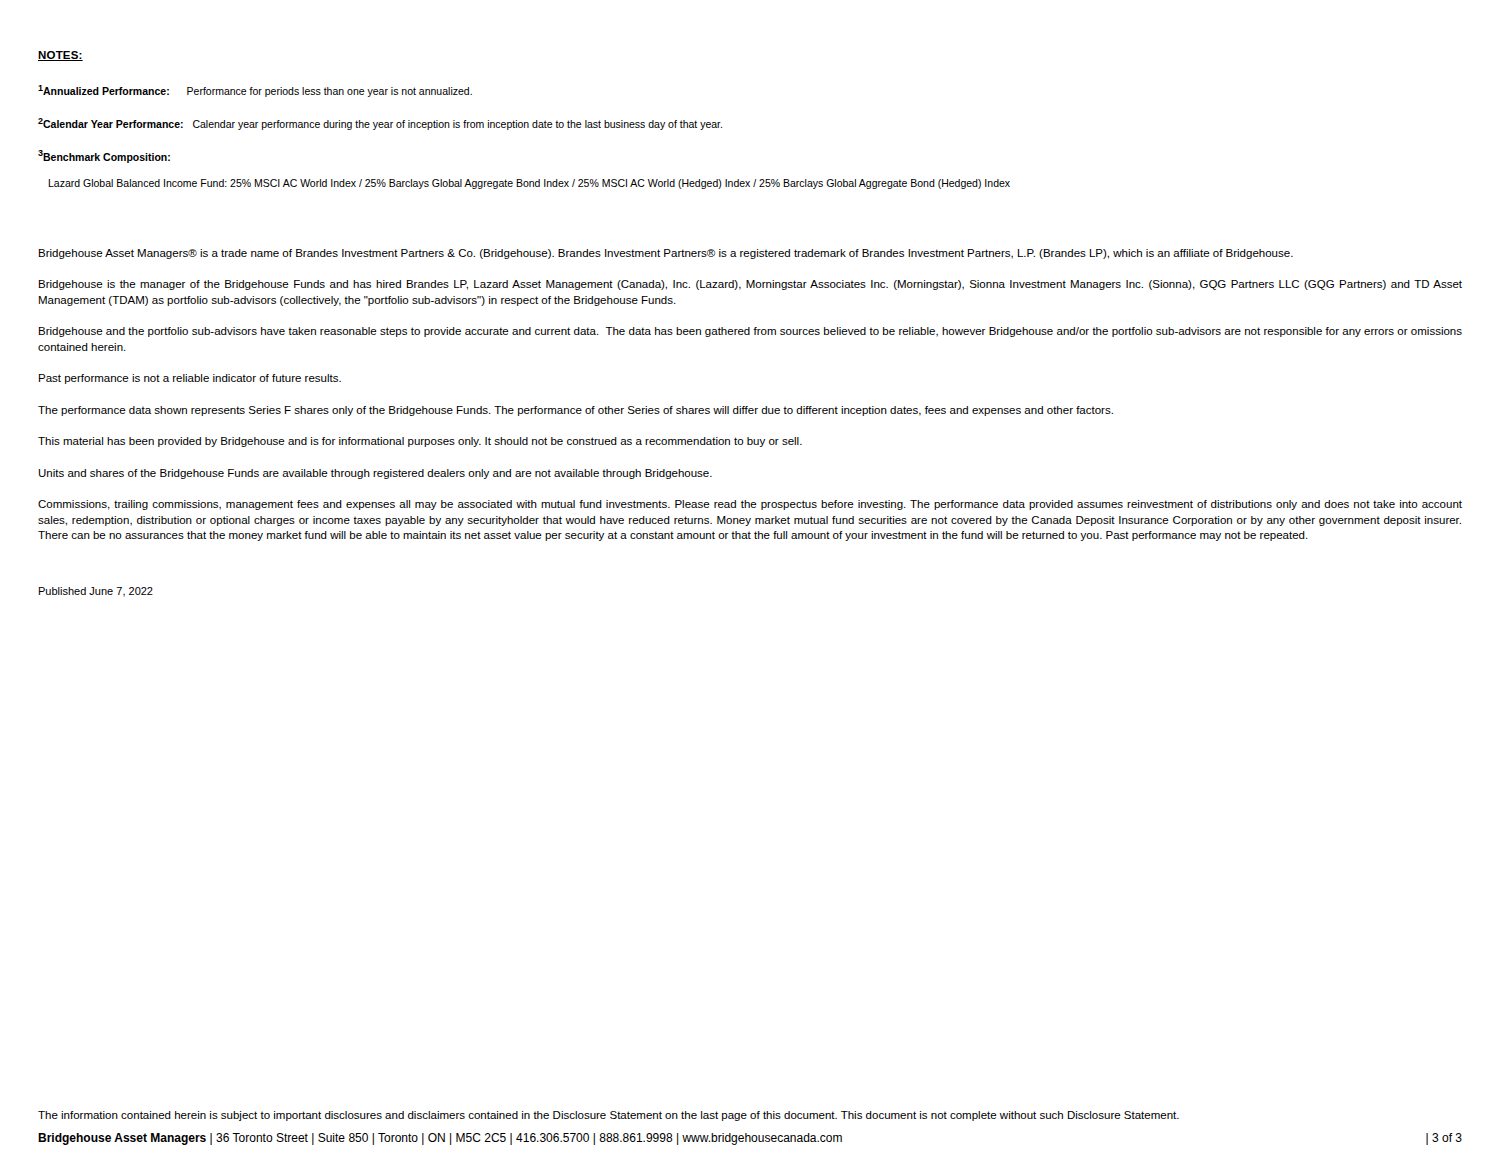NOTES:
1Annualized Performance: Performance for periods less than one year is not annualized.
2Calendar Year Performance: Calendar year performance during the year of inception is from inception date to the last business day of that year.
3Benchmark Composition:
Lazard Global Balanced Income Fund: 25% MSCI AC World Index / 25% Barclays Global Aggregate Bond Index / 25% MSCI AC World (Hedged) Index / 25% Barclays Global Aggregate Bond (Hedged) Index
Bridgehouse Asset Managers® is a trade name of Brandes Investment Partners & Co. (Bridgehouse). Brandes Investment Partners® is a registered trademark of Brandes Investment Partners, L.P. (Brandes LP), which is an affiliate of Bridgehouse.
Bridgehouse is the manager of the Bridgehouse Funds and has hired Brandes LP, Lazard Asset Management (Canada), Inc. (Lazard), Morningstar Associates Inc. (Morningstar), Sionna Investment Managers Inc. (Sionna), GQG Partners LLC (GQG Partners) and TD Asset Management (TDAM) as portfolio sub-advisors (collectively, the "portfolio sub-advisors") in respect of the Bridgehouse Funds.
Bridgehouse and the portfolio sub-advisors have taken reasonable steps to provide accurate and current data. The data has been gathered from sources believed to be reliable, however Bridgehouse and/or the portfolio sub-advisors are not responsible for any errors or omissions contained herein.
Past performance is not a reliable indicator of future results.
The performance data shown represents Series F shares only of the Bridgehouse Funds. The performance of other Series of shares will differ due to different inception dates, fees and expenses and other factors.
This material has been provided by Bridgehouse and is for informational purposes only. It should not be construed as a recommendation to buy or sell.
Units and shares of the Bridgehouse Funds are available through registered dealers only and are not available through Bridgehouse.
Commissions, trailing commissions, management fees and expenses all may be associated with mutual fund investments. Please read the prospectus before investing. The performance data provided assumes reinvestment of distributions only and does not take into account sales, redemption, distribution or optional charges or income taxes payable by any securityholder that would have reduced returns. Money market mutual fund securities are not covered by the Canada Deposit Insurance Corporation or by any other government deposit insurer. There can be no assurances that the money market fund will be able to maintain its net asset value per security at a constant amount or that the full amount of your investment in the fund will be returned to you. Past performance may not be repeated.
Published June 7, 2022
The information contained herein is subject to important disclosures and disclaimers contained in the Disclosure Statement on the last page of this document. This document is not complete without such Disclosure Statement.
Bridgehouse Asset Managers | 36 Toronto Street | Suite 850 | Toronto | ON | M5C 2C5 | 416.306.5700 | 888.861.9998 | www.bridgehousecanada.com
| 3 of 3